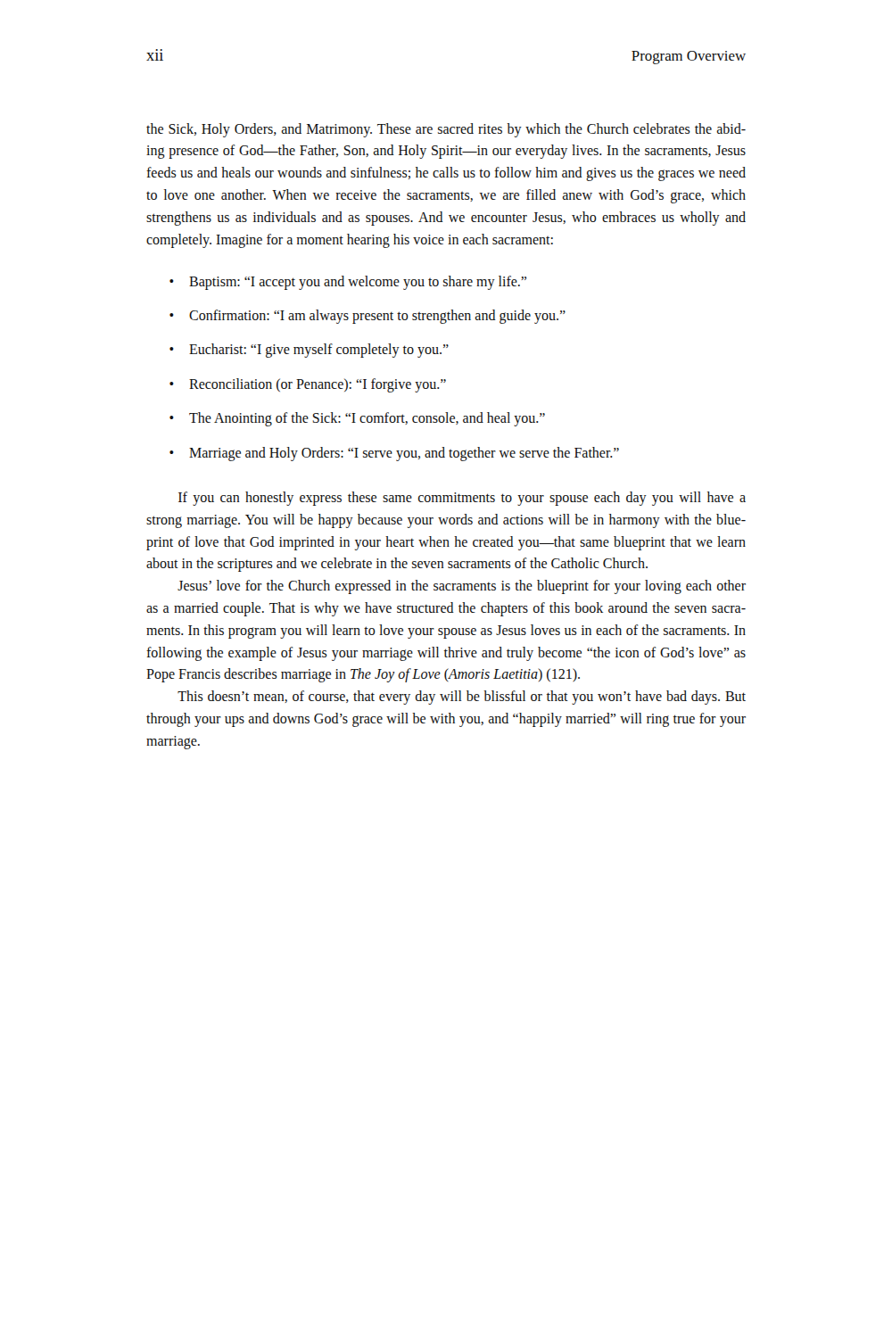xii Program Overview
the Sick, Holy Orders, and Matrimony. These are sacred rites by which the Church celebrates the abiding presence of God—the Father, Son, and Holy Spirit—in our everyday lives. In the sacraments, Jesus feeds us and heals our wounds and sinfulness; he calls us to follow him and gives us the graces we need to love one another. When we receive the sacraments, we are filled anew with God’s grace, which strengthens us as individuals and as spouses. And we encounter Jesus, who embraces us wholly and completely. Imagine for a moment hearing his voice in each sacrament:
Baptism: “I accept you and welcome you to share my life.”
Confirmation: “I am always present to strengthen and guide you.”
Eucharist: “I give myself completely to you.”
Reconciliation (or Penance): “I forgive you.”
The Anointing of the Sick: “I comfort, console, and heal you.”
Marriage and Holy Orders: “I serve you, and together we serve the Father.”
If you can honestly express these same commitments to your spouse each day you will have a strong marriage. You will be happy because your words and actions will be in harmony with the blueprint of love that God imprinted in your heart when he created you—that same blueprint that we learn about in the scriptures and we celebrate in the seven sacraments of the Catholic Church.
Jesus’ love for the Church expressed in the sacraments is the blueprint for your loving each other as a married couple. That is why we have structured the chapters of this book around the seven sacraments. In this program you will learn to love your spouse as Jesus loves us in each of the sacraments. In following the example of Jesus your marriage will thrive and truly become “the icon of God’s love” as Pope Francis describes marriage in The Joy of Love (Amoris Laetitia) (121).
This doesn’t mean, of course, that every day will be blissful or that you won’t have bad days. But through your ups and downs God’s grace will be with you, and “happily married” will ring true for your marriage.